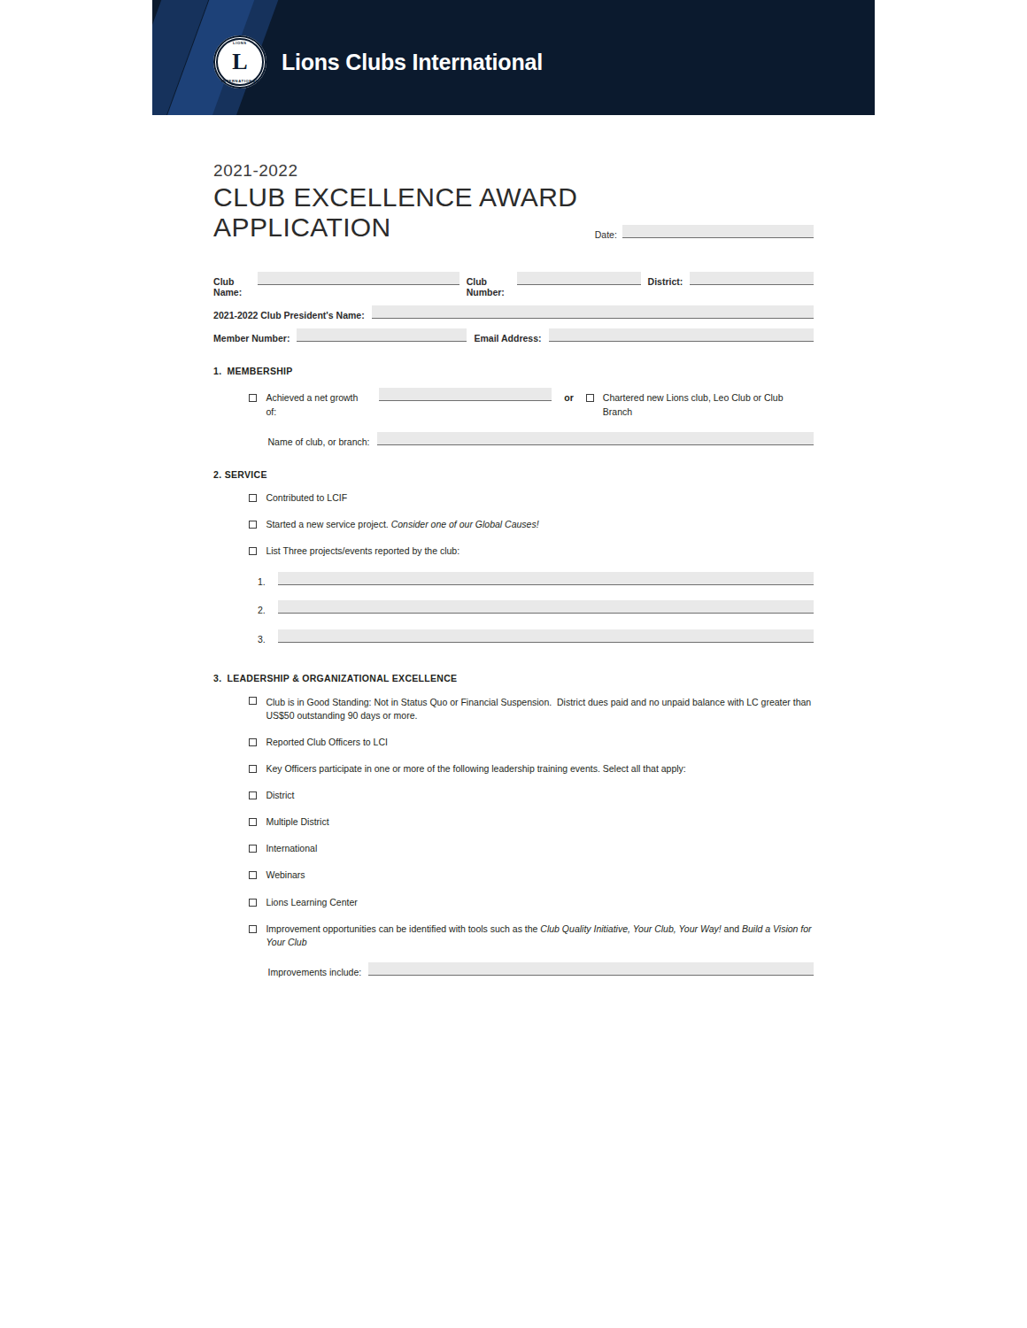LIONS
L
INTERNATIONAL
Lions Clubs International
2021-2022
Club Excellence Award Application
Date:
Club Name: Club Number: District:
2021-2022 Club President's Name:
Member Number: Email Address:
1. Membership
Achieved a net growth of: or Chartered new Lions club, Leo Club or Club Branch
Name of club, or branch:
2. Service
Contributed to LCIF
Started a new service project. Consider one of our Global Causes!
List Three projects/events reported by the club:
1.
2.
3.
3. Leadership & Organizational Excellence
Club is in Good Standing: Not in Status Quo or Financial Suspension. District dues paid and no unpaid balance with LC greater than US$50 outstanding 90 days or more.
Reported Club Officers to LCI
Key Officers participate in one or more of the following leadership training events. Select all that apply:
District
Multiple District
International
Webinars
Lions Learning Center
Improvement opportunities can be identified with tools such as the Club Quality Initiative, Your Club, Your Way! and Build a Vision for Your Club
Improvements include: